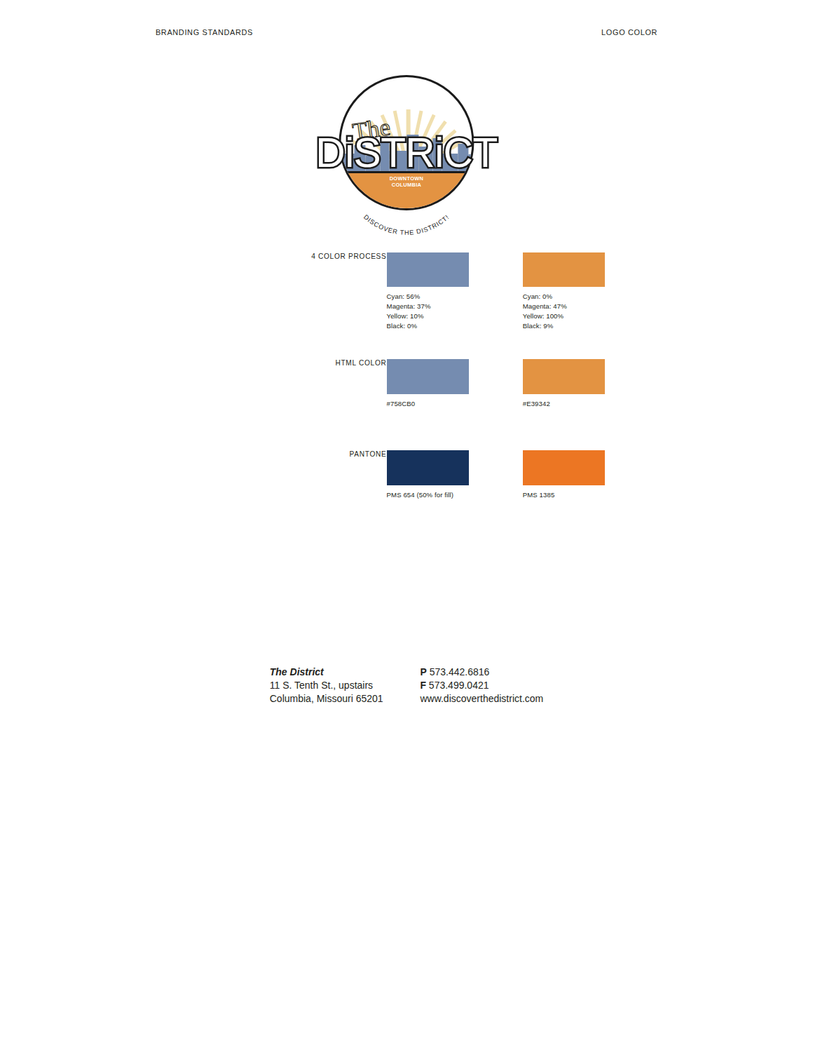Branding Standards Logo Color
The
Di STRi CT
Downtown
Columbia
DISCOVER THE DISTRICT!
| 4 Color Process | Cyan: 56% Magenta: 37% Yellow: 10% Black: 0% | Cyan: 0% Magenta: 47% Yellow: 100% Black: 9% |
| HTML Color | #758CB0 | #E39342 |
| Pantone | PMS 654 (50% for fill) | PMS 1385 |
The District
11 S. Tenth St., upstairs
Columbia, Missouri 65201
P 573.442.6816
F 573.499.0421
www.discoverthedistrict.com